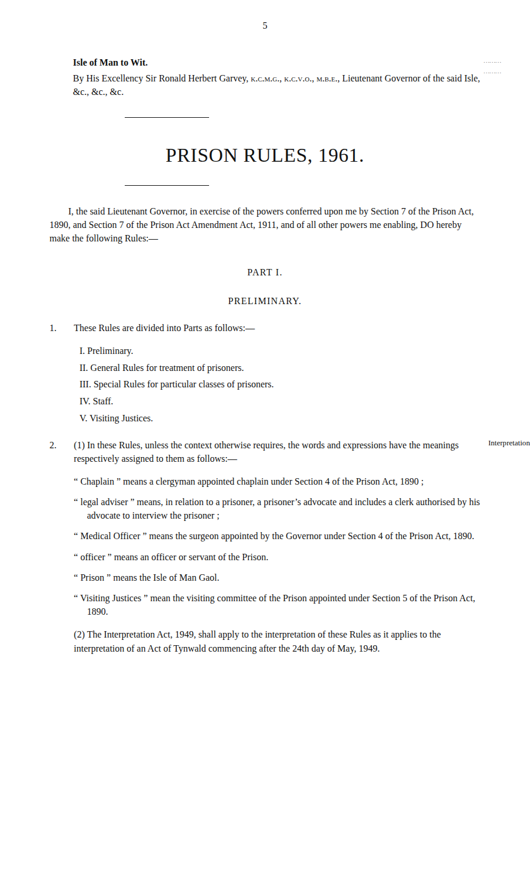5
………
………
Isle of Man to Wit.
By His Excellency Sir Ronald Herbert Garvey, k.c.m.g., k.c.v.o., m.b.e., Lieutenant Governor of the said Isle, &c., &c., &c.
PRISON RULES, 1961.
I, the said Lieutenant Governor, in exercise of the powers conferred upon me by Section 7 of the Prison Act, 1890, and Section 7 of the Prison Act Amendment Act, 1911, and of all other powers me enabling, DO hereby make the following Rules:—
PART I.
PRELIMINARY.
1. These Rules are divided into Parts as follows:—
I. Preliminary.
II. General Rules for treatment of prisoners.
III. Special Rules for particular classes of prisoners.
IV. Staff.
V. Visiting Justices.
Inter­pretation. 2. (1) In these Rules, unless the context otherwise requires, the words and expressions have the meanings respectively assigned to them as follows:—
“ Chaplain ” means a clergyman appointed chaplain under Section 4 of the Prison Act, 1890 ;
“ legal adviser ” means, in relation to a prisoner, a prisoner’s advocate and includes a clerk authorised by his advocate to interview the prisoner ;
“ Medical Officer ” means the surgeon appointed by the Governor under Section 4 of the Prison Act, 1890.
“ officer ” means an officer or servant of the Prison.
“ Prison ” means the Isle of Man Gaol.
“ Visiting Justices ” mean the visiting committee of the Prison appointed under Section 5 of the Prison Act, 1890.
(2) The Interpretation Act, 1949, shall apply to the interpretation of these Rules as it applies to the interpretation of an Act of Tynwald commencing after the 24th day of May, 1949.